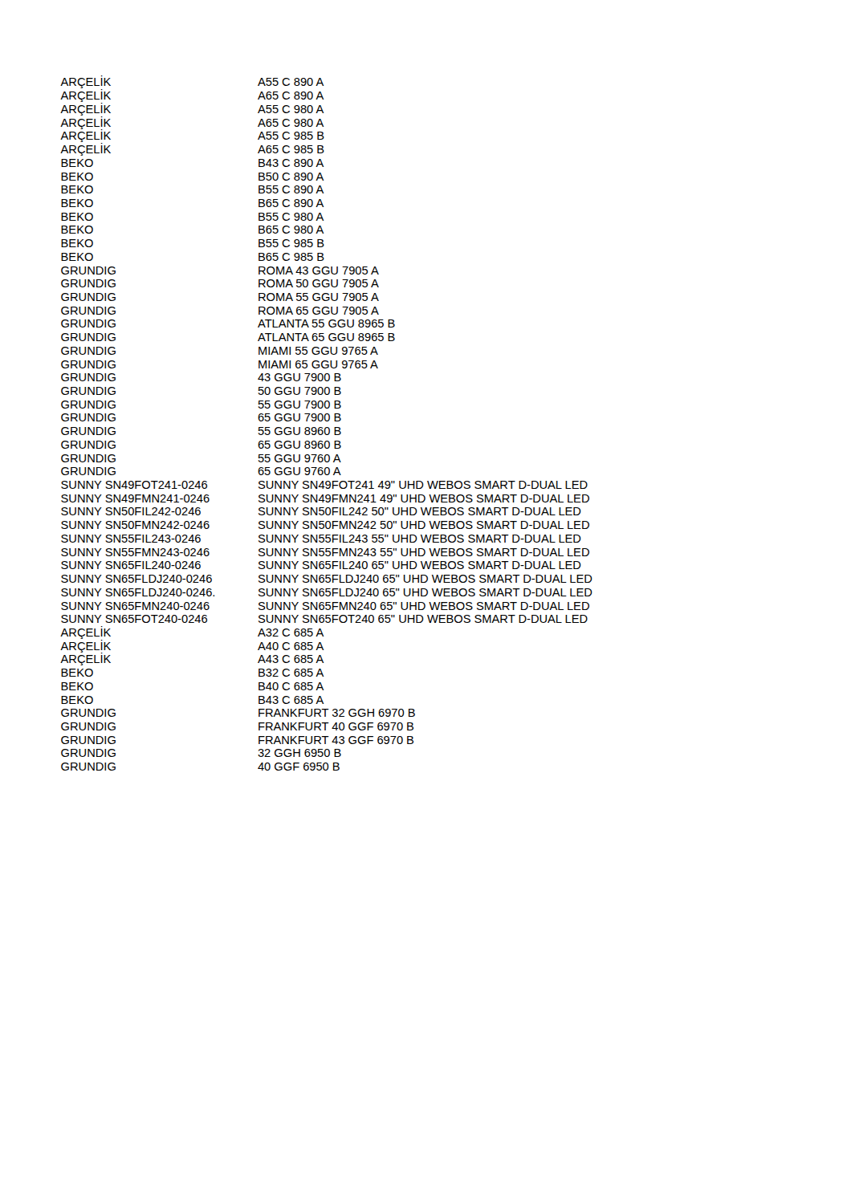| ARÇELİK | A55 C 890 A |
| ARÇELİK | A65 C 890 A |
| ARÇELİK | A55 C 980 A |
| ARÇELİK | A65 C 980 A |
| ARÇELİK | A55 C 985 B |
| ARÇELİK | A65 C 985 B |
| BEKO | B43 C 890 A |
| BEKO | B50 C 890 A |
| BEKO | B55 C 890 A |
| BEKO | B65 C 890 A |
| BEKO | B55 C 980 A |
| BEKO | B65 C 980 A |
| BEKO | B55 C 985 B |
| BEKO | B65 C 985 B |
| GRUNDIG | ROMA 43 GGU 7905 A |
| GRUNDIG | ROMA 50 GGU 7905 A |
| GRUNDIG | ROMA 55 GGU 7905 A |
| GRUNDIG | ROMA 65 GGU 7905 A |
| GRUNDIG | ATLANTA 55 GGU 8965 B |
| GRUNDIG | ATLANTA 65 GGU 8965 B |
| GRUNDIG | MIAMI 55 GGU 9765 A |
| GRUNDIG | MIAMI 65 GGU 9765 A |
| GRUNDIG | 43 GGU 7900 B |
| GRUNDIG | 50 GGU 7900 B |
| GRUNDIG | 55 GGU 7900 B |
| GRUNDIG | 65 GGU 7900 B |
| GRUNDIG | 55 GGU 8960 B |
| GRUNDIG | 65 GGU 8960 B |
| GRUNDIG | 55 GGU 9760 A |
| GRUNDIG | 65 GGU 9760 A |
| SUNNY SN49FOT241-0246 | SUNNY SN49FOT241 49" UHD WEBOS SMART D-DUAL LED |
| SUNNY SN49FMN241-0246 | SUNNY SN49FMN241 49" UHD WEBOS SMART D-DUAL LED |
| SUNNY SN50FIL242-0246 | SUNNY SN50FIL242 50" UHD WEBOS SMART D-DUAL LED |
| SUNNY SN50FMN242-0246 | SUNNY SN50FMN242 50" UHD WEBOS SMART D-DUAL LED |
| SUNNY SN55FIL243-0246 | SUNNY SN55FIL243 55" UHD WEBOS SMART D-DUAL LED |
| SUNNY SN55FMN243-0246 | SUNNY SN55FMN243 55" UHD WEBOS SMART D-DUAL LED |
| SUNNY SN65FIL240-0246 | SUNNY SN65FIL240 65" UHD WEBOS SMART D-DUAL LED |
| SUNNY SN65FLDJ240-0246 | SUNNY SN65FLDJ240 65" UHD WEBOS SMART D-DUAL LED |
| SUNNY SN65FLDJ240-0246. | SUNNY SN65FLDJ240 65" UHD WEBOS SMART D-DUAL LED |
| SUNNY SN65FMN240-0246 | SUNNY SN65FMN240 65" UHD WEBOS SMART D-DUAL LED |
| SUNNY SN65FOT240-0246 | SUNNY SN65FOT240 65" UHD WEBOS SMART D-DUAL LED |
| ARÇELİK | A32 C 685 A |
| ARÇELİK | A40 C 685 A |
| ARÇELİK | A43 C 685 A |
| BEKO | B32 C 685 A |
| BEKO | B40 C 685 A |
| BEKO | B43 C 685 A |
| GRUNDIG | FRANKFURT 32 GGH 6970 B |
| GRUNDIG | FRANKFURT 40 GGF 6970 B |
| GRUNDIG | FRANKFURT 43 GGF 6970 B |
| GRUNDIG | 32 GGH 6950 B |
| GRUNDIG | 40 GGF 6950 B |